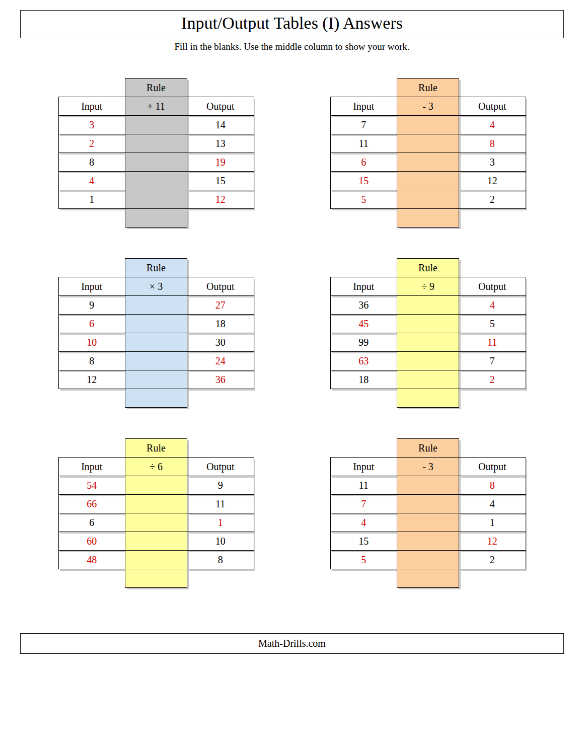Input/Output Tables (I) Answers
Fill in the blanks. Use the middle column to show your work.
| / / Rule / / / Input / + 11 / Output / / 3 / / 14 / / 2 / / 13 / / 8 / / 19 / / 4 / / 15 / / 1 / / 12 / | / / Rule / / / Input / - 3 / Output / / 7 / / 4 / / 11 / / 8 / / 6 / / 3 / / 15 / / 12 / / 5 / / 2 / |
| / / Rule / / / Input / × 3 / Output / / 9 / / 27 / / 6 / / 18 / / 10 / / 30 / / 8 / / 24 / / 12 / / 36 / | / / Rule / / / Input / ÷ 9 / Output / / 36 / / 4 / / 45 / / 5 / / 99 / / 11 / / 63 / / 7 / / 18 / / 2 / |
| / / Rule / / / Input / ÷ 6 / Output / / 54 / / 9 / / 66 / / 11 / / 6 / / 1 / / 60 / / 10 / / 48 / / 8 / | / / Rule / / / Input / - 3 / Output / / 11 / / 8 / / 7 / / 4 / / 4 / / 1 / / 15 / / 12 / / 5 / / 2 / |
Math-Drills.com